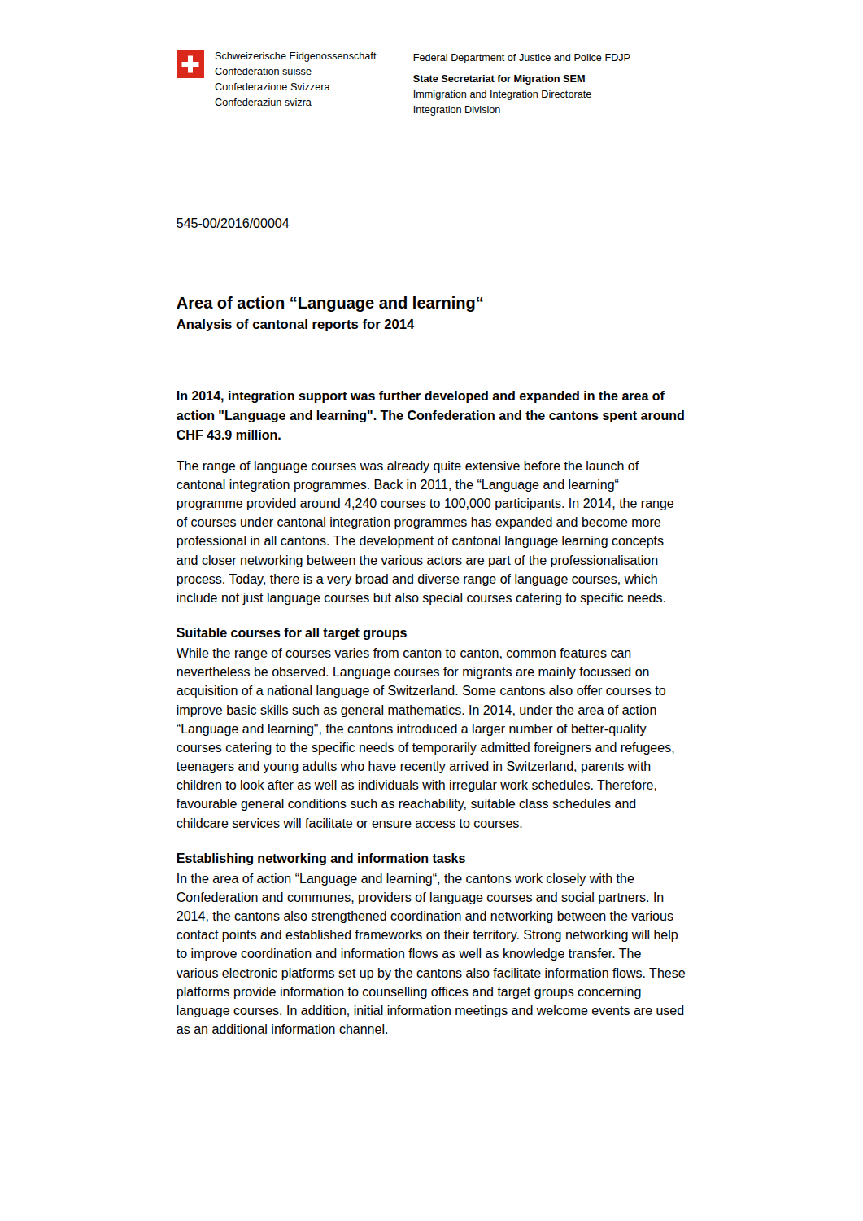Schweizerische Eidgenossenschaft
Confédération suisse
Confederazione Svizzera
Confederaziun svizra
Federal Department of Justice and Police FDJP
State Secretariat for Migration SEM
Immigration and Integration Directorate
Integration Division
545-00/2016/00004
Area of action “Language and learning“
Analysis of cantonal reports for 2014
In 2014, integration support was further developed and expanded in the area of action "Language and learning". The Confederation and the cantons spent around CHF 43.9 million.
The range of language courses was already quite extensive before the launch of cantonal integration programmes. Back in 2011, the “Language and learning“ programme provided around 4,240 courses to 100,000 participants. In 2014, the range of courses under cantonal integration programmes has expanded and become more professional in all cantons. The development of cantonal language learning concepts and closer networking between the various actors are part of the professionalisation process. Today, there is a very broad and diverse range of language courses, which include not just language courses but also special courses catering to specific needs.
Suitable courses for all target groups
While the range of courses varies from canton to canton, common features can nevertheless be observed. Language courses for migrants are mainly focussed on acquisition of a national language of Switzerland. Some cantons also offer courses to improve basic skills such as general mathematics. In 2014, under the area of action “Language and learning", the cantons introduced a larger number of better-quality courses catering to the specific needs of temporarily admitted foreigners and refugees, teenagers and young adults who have recently arrived in Switzerland, parents with children to look after as well as individuals with irregular work schedules. Therefore, favourable general conditions such as reachability, suitable class schedules and childcare services will facilitate or ensure access to courses.
Establishing networking and information tasks
In the area of action “Language and learning“, the cantons work closely with the Confederation and communes, providers of language courses and social partners. In 2014, the cantons also strengthened coordination and networking between the various contact points and established frameworks on their territory. Strong networking will help to improve coordination and information flows as well as knowledge transfer. The various electronic platforms set up by the cantons also facilitate information flows. These platforms provide information to counselling offices and target groups concerning language courses. In addition, initial information meetings and welcome events are used as an additional information channel.